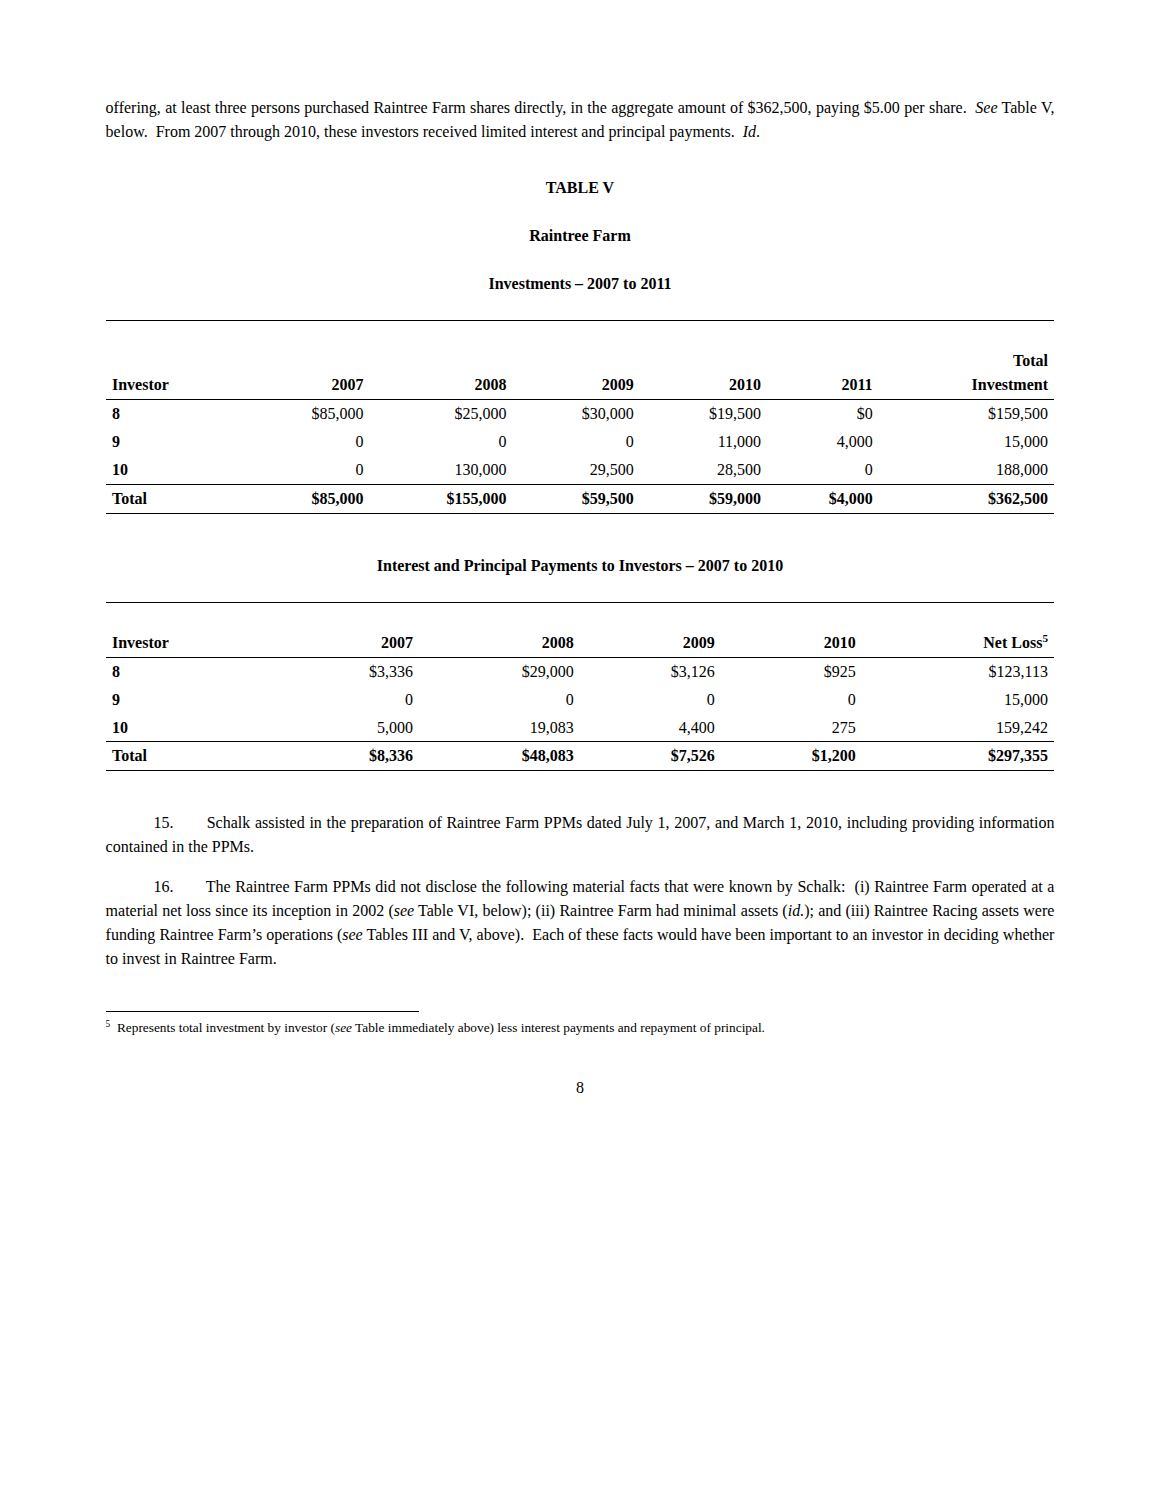offering, at least three persons purchased Raintree Farm shares directly, in the aggregate amount of $362,500, paying $5.00 per share. See Table V, below. From 2007 through 2010, these investors received limited interest and principal payments. Id.
TABLE V
Raintree Farm
Investments – 2007 to 2011
| Investor | 2007 | 2008 | 2009 | 2010 | 2011 | Total Investment |
| --- | --- | --- | --- | --- | --- | --- |
| 8 | $85,000 | $25,000 | $30,000 | $19,500 | $0 | $159,500 |
| 9 | 0 | 0 | 0 | 11,000 | 4,000 | 15,000 |
| 10 | 0 | 130,000 | 29,500 | 28,500 | 0 | 188,000 |
| Total | $85,000 | $155,000 | $59,500 | $59,000 | $4,000 | $362,500 |
Interest and Principal Payments to Investors – 2007 to 2010
| Investor | 2007 | 2008 | 2009 | 2010 | Net Loss 5 |
| --- | --- | --- | --- | --- | --- |
| 8 | $3,336 | $29,000 | $3,126 | $925 | $123,113 |
| 9 | 0 | 0 | 0 | 0 | 15,000 |
| 10 | 5,000 | 19,083 | 4,400 | 275 | 159,242 |
| Total | $8,336 | $48,083 | $7,526 | $1,200 | $297,355 |
15. Schalk assisted in the preparation of Raintree Farm PPMs dated July 1, 2007, and March 1, 2010, including providing information contained in the PPMs.
16. The Raintree Farm PPMs did not disclose the following material facts that were known by Schalk: (i) Raintree Farm operated at a material net loss since its inception in 2002 (see Table VI, below); (ii) Raintree Farm had minimal assets (id.); and (iii) Raintree Racing assets were funding Raintree Farm’s operations (see Tables III and V, above). Each of these facts would have been important to an investor in deciding whether to invest in Raintree Farm.
5 Represents total investment by investor (see Table immediately above) less interest payments and repayment of principal.
8